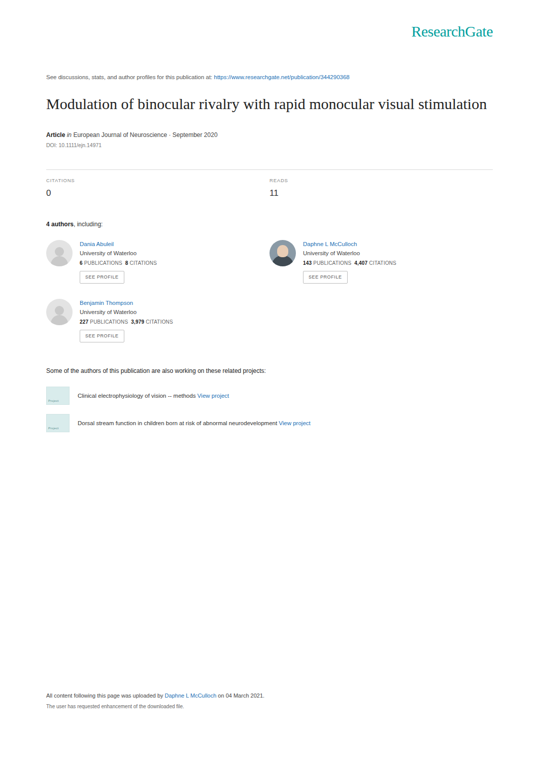ResearchGate
See discussions, stats, and author profiles for this publication at: https://www.researchgate.net/publication/344290368
Modulation of binocular rivalry with rapid monocular visual stimulation
Article in European Journal of Neuroscience · September 2020
DOI: 10.1111/ejn.14971
Citations
0
Reads
11
4 authors, including:
Dania Abuleil
University of Waterloo
6 PUBLICATIONS 8 CITATIONS
See Profile
Daphne L McCulloch
University of Waterloo
143 PUBLICATIONS 4,407 CITATIONS
See Profile
Benjamin Thompson
University of Waterloo
227 PUBLICATIONS 3,979 CITATIONS
See Profile
Some of the authors of this publication are also working on these related projects:
Project
Clinical electrophysiology of vision -- methods View project
Project
Dorsal stream function in children born at risk of abnormal neurodevelopment View project
All content following this page was uploaded by Daphne L McCulloch on 04 March 2021.
The user has requested enhancement of the downloaded file.